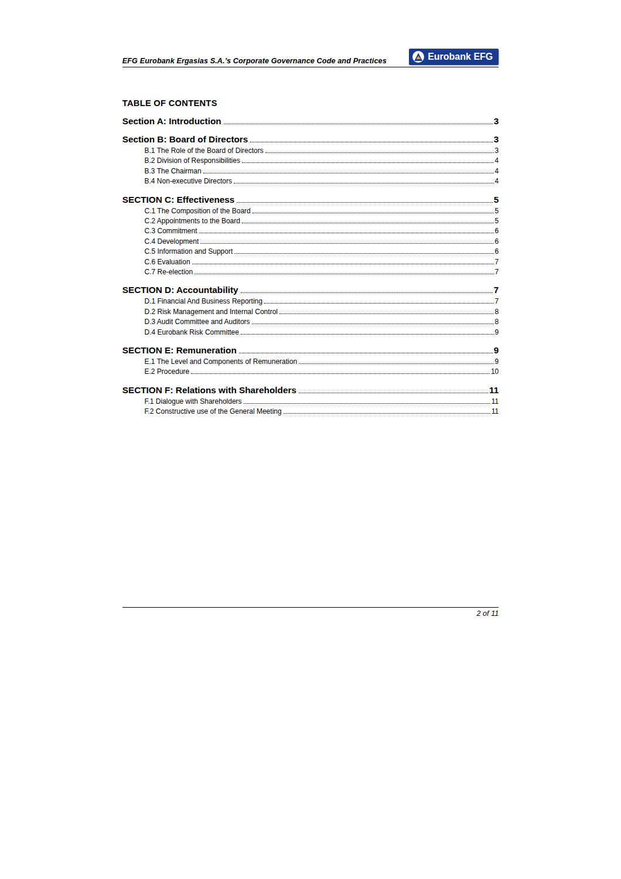EFG Eurobank Ergasias S.A.’s Corporate Governance Code and Practices
Eurobank EFG
TABLE OF CONTENTS
Section A: Introduction 3
Section B: Board of Directors 3
B.1 The Role of the Board of Directors 3
B.2 Division of Responsibilities 4
B.3 The Chairman 4
B.4 Non-executive Directors 4
SECTION C: Effectiveness 5
C.1 The Composition of the Board 5
C.2 Appointments to the Board 5
C.3 Commitment 6
C.4 Development 6
C.5 Information and Support 6
C.6 Evaluation 7
C.7 Re-election 7
SECTION D: Accountability 7
D.1 Financial And Business Reporting 7
D.2 Risk Management and Internal Control 8
D.3 Audit Committee and Auditors 8
D.4 Eurobank Risk Committee 9
SECTION E: Remuneration 9
E.1 The Level and Components of Remuneration 9
E.2 Procedure 10
SECTION F: Relations with Shareholders 11
F.1 Dialogue with Shareholders 11
F.2 Constructive use of the General Meeting 11
2 of 11